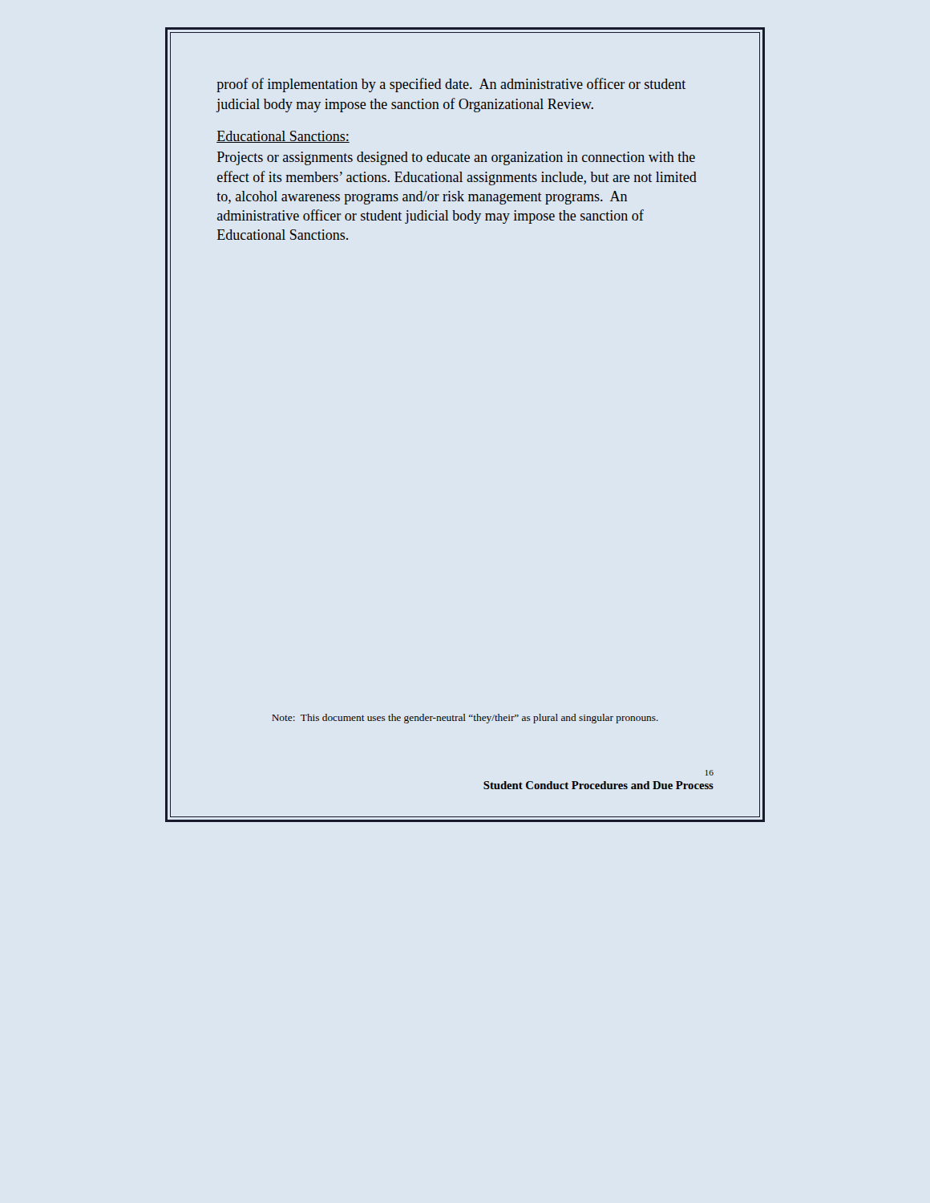proof of implementation by a specified date. An administrative officer or student judicial body may impose the sanction of Organizational Review.
Educational Sanctions:
Projects or assignments designed to educate an organization in connection with the effect of its members’ actions. Educational assignments include, but are not limited to, alcohol awareness programs and/or risk management programs. An administrative officer or student judicial body may impose the sanction of Educational Sanctions.
Note: This document uses the gender-neutral “they/their” as plural and singular pronouns.
16 Student Conduct Procedures and Due Process